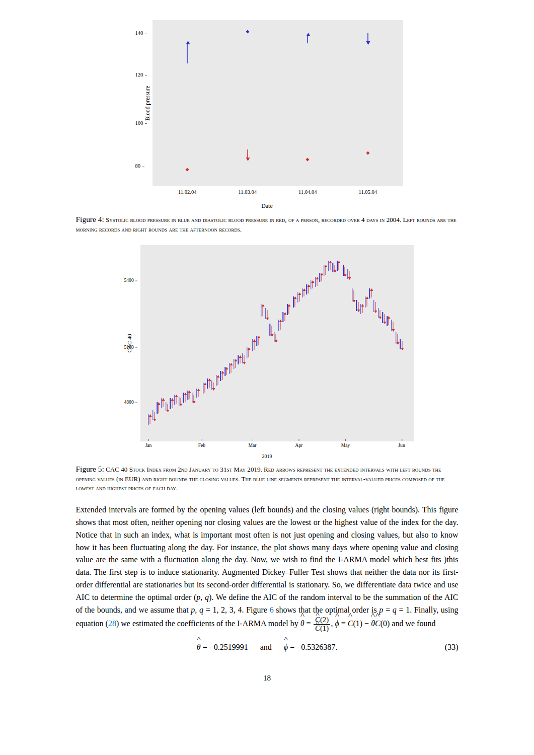Blood pressure 140 120 100 80 11.02.04 11.03.04 11.04.04 11.05.04
Date
Figure 4: Systolic blood pressure in blue and diastolic blood pressure in red, of a person, recorded over 4 days in 2004. Left bounds are the morning records and right bounds are the afternoon records.
CAC 40 5400 5100 4800 Jan Feb Mar Apr May Jun
2019
Figure 5: CAC 40 Stock Index from 2nd January to 31st May 2019. Red arrows represent the extended intervals with left bounds the opening values (in EUR) and right bounds the closing values. The blue line segments represent the interval-valued prices composed of the lowest and highest prices of each day.
Extended intervals are formed by the opening values (left bounds) and the closing values (right bounds). This figure shows that most often, neither opening nor closing values are the lowest or the highest value of the index for the day. Notice that in such an index, what is important most often is not just opening and closing values, but also to know how it has been fluctuating along the day. For instance, the plot shows many days where opening value and closing value are the same with a fluctuation along the day. Now, we wish to find the I-ARMA model which best fits )this data. The first step is to induce stationarity. Augmented Dickey–Fuller Test shows that neither the data nor its first-order differential are stationaries but its second-order differential is stationary. So, we differentiate data twice and use AIC to determine the optimal order (p, q). We define the AIC of the random interval to be the summation of the AIC of the bounds, and we assume that p, q = 1, 2, 3, 4. Figure 6 shows that the optimal order is p = q = 1. Finally, using equation (28) we estimated the coefficients of the I-ARMA model by θ = C(2) C(1), ϕ = C(1) − θC(0) and we found
θ = −0.2519991 and ϕ = −0.5326387. (33)
18